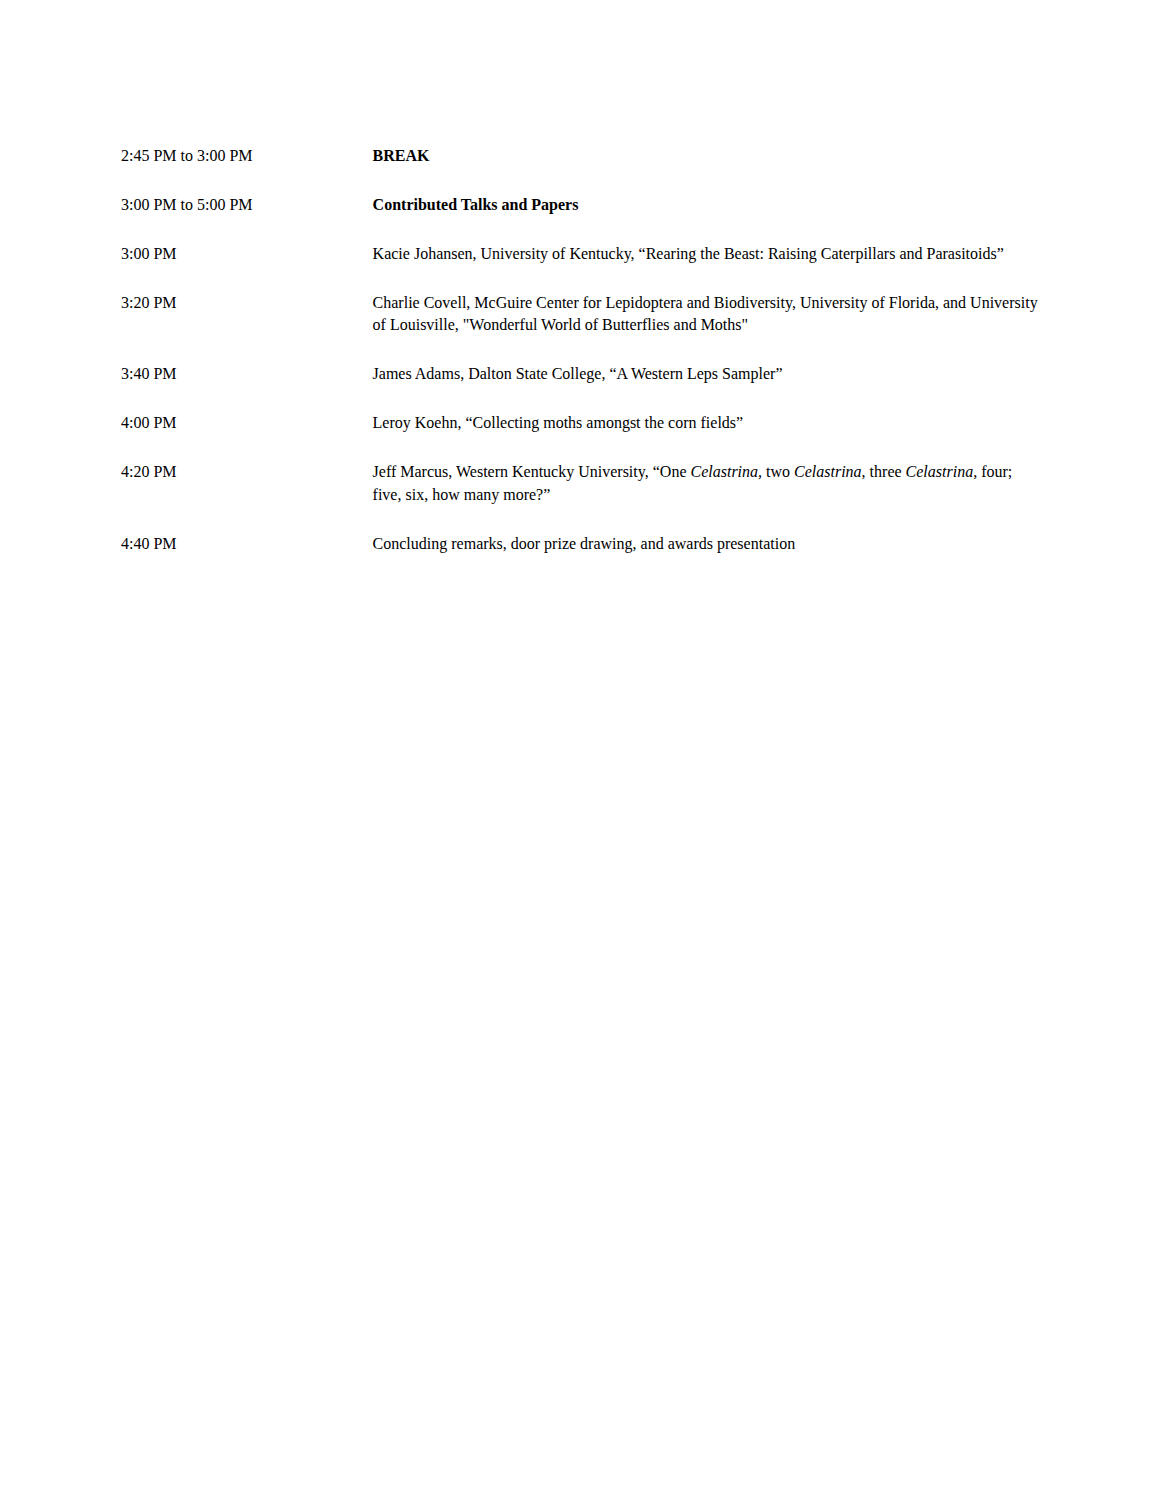| 2:45 PM to 3:00 PM | BREAK |
| 3:00 PM to 5:00 PM | Contributed Talks and Papers |
| 3:00 PM | Kacie Johansen, University of Kentucky, “Rearing the Beast: Raising Caterpillars and Parasitoids” |
| 3:20 PM | Charlie Covell, McGuire Center for Lepidoptera and Biodiversity, University of Florida, and University of Louisville, "Wonderful World of Butterflies and Moths" |
| 3:40 PM | James Adams, Dalton State College, “A Western Leps Sampler” |
| 4:00 PM | Leroy Koehn, “Collecting moths amongst the corn fields” |
| 4:20 PM | Jeff Marcus, Western Kentucky University, “One Celastrina, two Celastrina , three Celastrina, four; five, six, how many more?” |
| 4:40 PM | Concluding remarks, door prize drawing, and awards presentation |